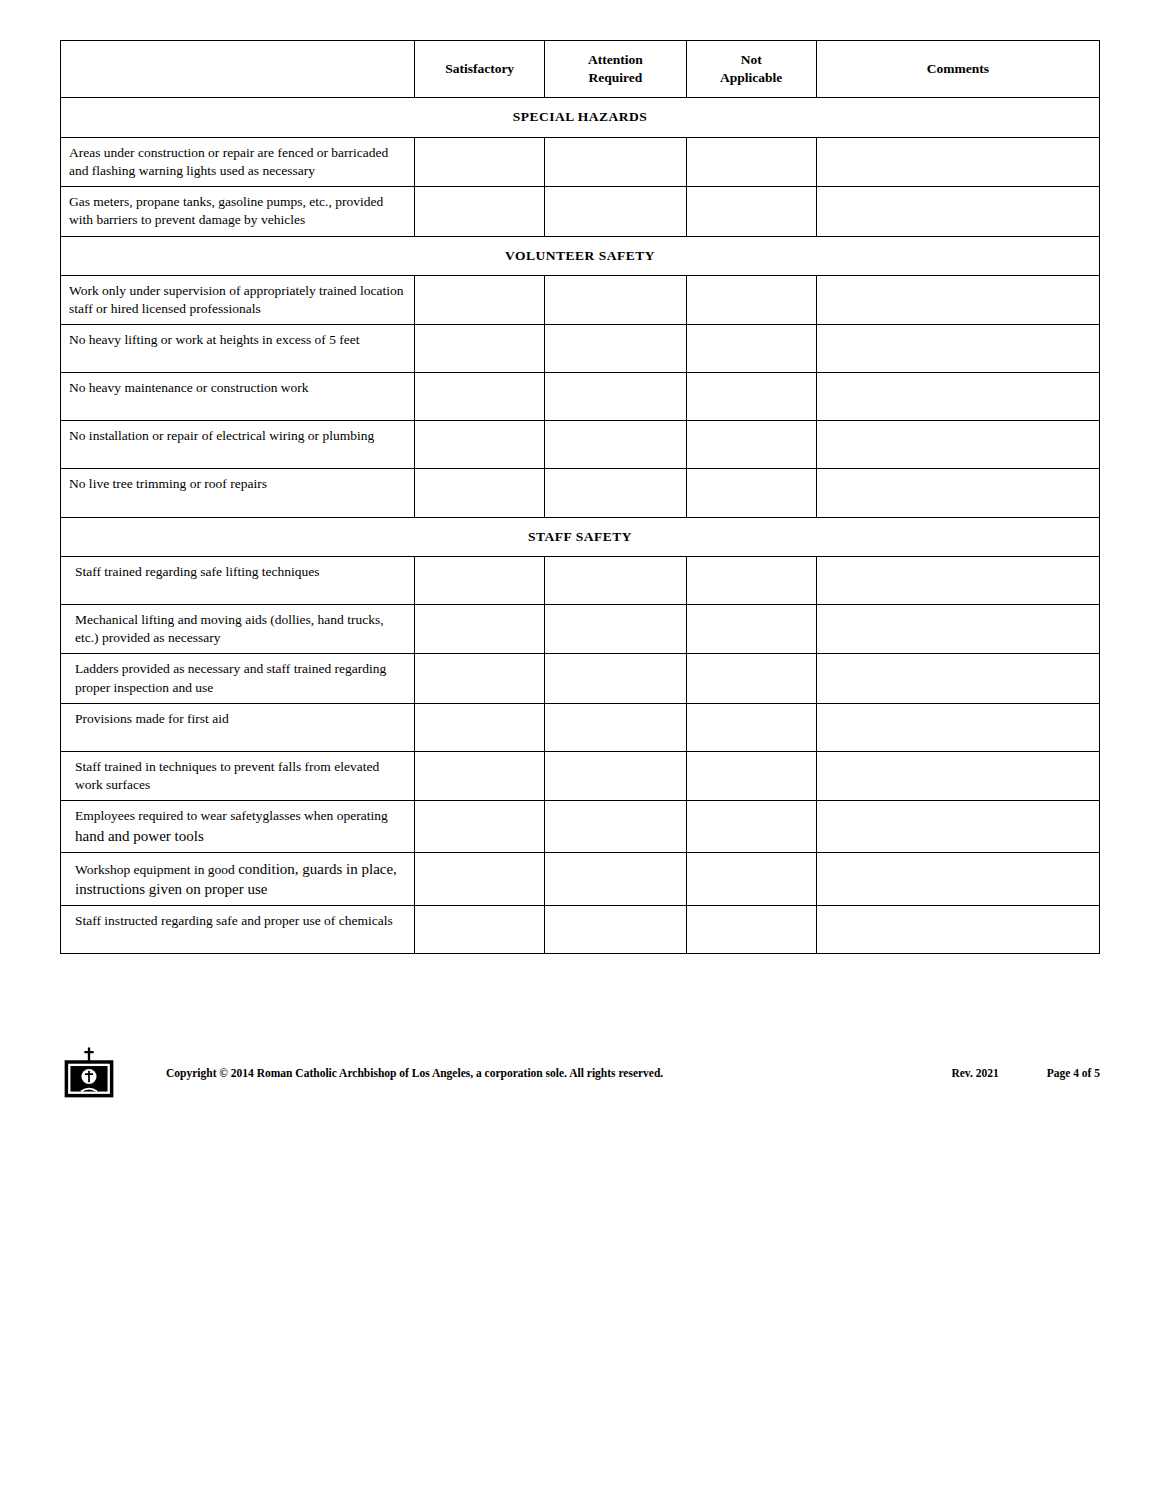| | Satisfactory | Attention Required | Not Applicable | Comments |
| --- | --- | --- | --- | --- |
| SPECIAL HAZARDS |
| Areas under construction or repair are fenced or barricaded and flashing warning lights used as necessary | | | | |
| Gas meters, propane tanks, gasoline pumps, etc., provided with barriers to prevent damage by vehicles | | | | |
| VOLUNTEER SAFETY |
| Work only under supervision of appropriately trained location staff or hired licensed professionals | | | | |
| No heavy lifting or work at heights in excess of 5 feet | | | | |
| No heavy maintenance or construction work | | | | |
| No installation or repair of electrical wiring or plumbing | | | | |
| No live tree trimming or roof repairs | | | | |
| STAFF SAFETY |
| Staff trained regarding safe lifting techniques | | | | |
| Mechanical lifting and moving aids (dollies, hand trucks, etc.) provided as necessary | | | | |
| Ladders provided as necessary and staff trained regarding proper inspection and use | | | | |
| Provisions made for first aid | | | | |
| Staff trained in techniques to prevent falls from elevated work surfaces | | | | |
| Employees required to wear safetyglasses when operating hand and power tools | | | | |
| Workshop equipment in good condition, guards in place, instructions given on proper use | | | | |
| Staff instructed regarding safe and proper use of chemicals | | | | |
Copyright © 2014 Roman Catholic Archbishop of Los Angeles, a corporation sole. All rights reserved.
Rev. 2021
Page 4 of 5